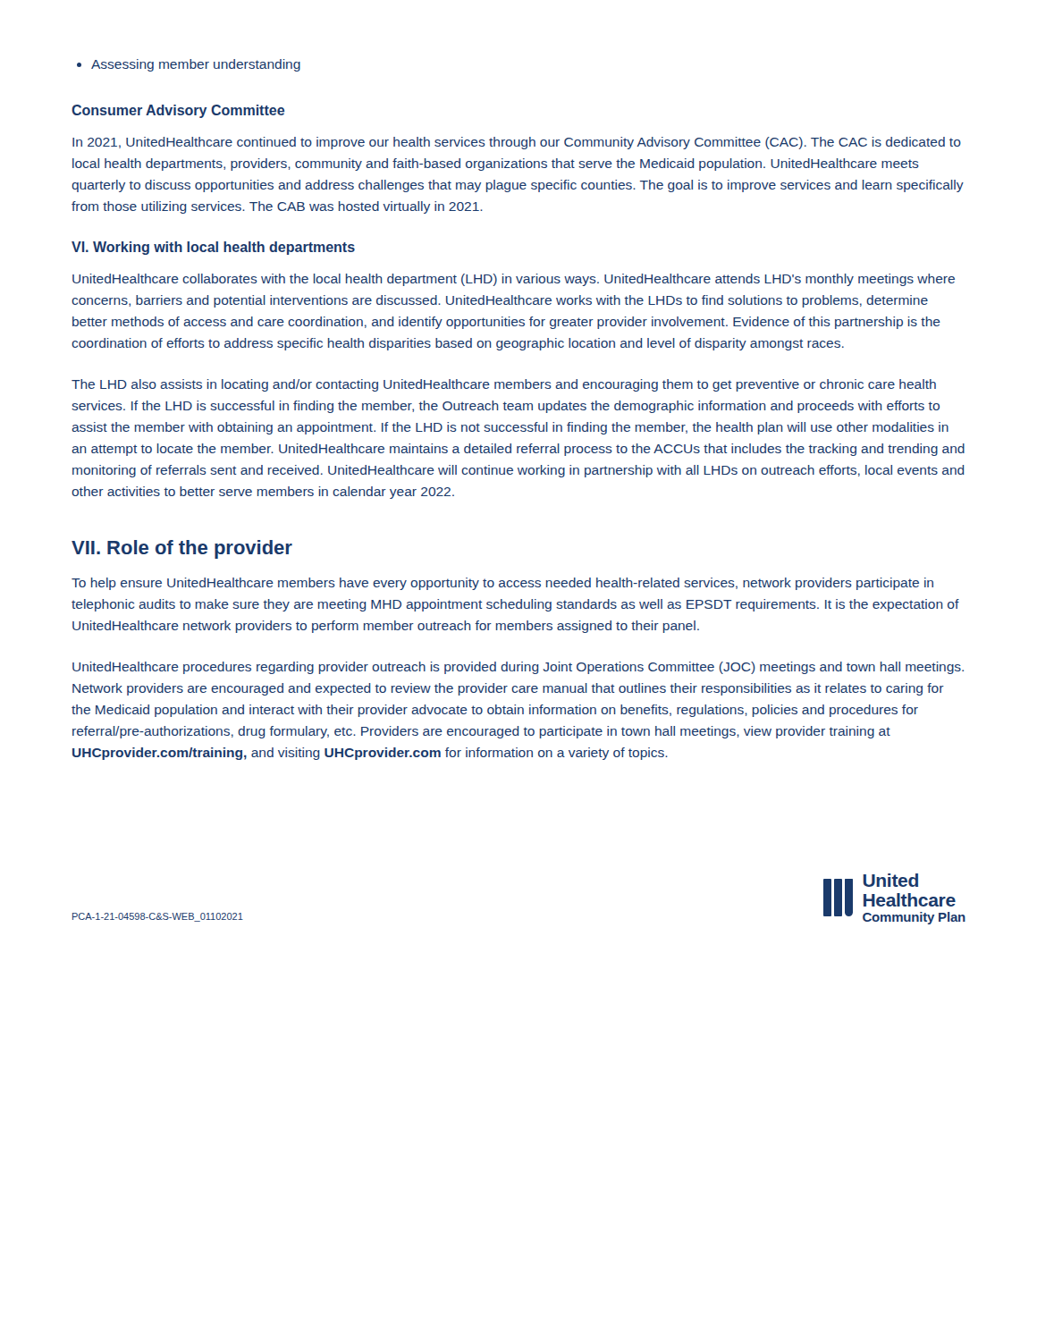Assessing member understanding
Consumer Advisory Committee
In 2021, UnitedHealthcare continued to improve our health services through our Community Advisory Committee (CAC). The CAC is dedicated to local health departments, providers, community and faith-based organizations that serve the Medicaid population. UnitedHealthcare meets quarterly to discuss opportunities and address challenges that may plague specific counties. The goal is to improve services and learn specifically from those utilizing services. The CAB was hosted virtually in 2021.
VI. Working with local health departments
UnitedHealthcare collaborates with the local health department (LHD) in various ways. UnitedHealthcare attends LHD's monthly meetings where concerns, barriers and potential interventions are discussed. UnitedHealthcare works with the LHDs to find solutions to problems, determine better methods of access and care coordination, and identify opportunities for greater provider involvement. Evidence of this partnership is the coordination of efforts to address specific health disparities based on geographic location and level of disparity amongst races.
The LHD also assists in locating and/or contacting UnitedHealthcare members and encouraging them to get preventive or chronic care health services. If the LHD is successful in finding the member, the Outreach team updates the demographic information and proceeds with efforts to assist the member with obtaining an appointment. If the LHD is not successful in finding the member, the health plan will use other modalities in an attempt to locate the member. UnitedHealthcare maintains a detailed referral process to the ACCUs that includes the tracking and trending and monitoring of referrals sent and received. UnitedHealthcare will continue working in partnership with all LHDs on outreach efforts, local events and other activities to better serve members in calendar year 2022.
VII. Role of the provider
To help ensure UnitedHealthcare members have every opportunity to access needed health-related services, network providers participate in telephonic audits to make sure they are meeting MHD appointment scheduling standards as well as EPSDT requirements. It is the expectation of UnitedHealthcare network providers to perform member outreach for members assigned to their panel.
UnitedHealthcare procedures regarding provider outreach is provided during Joint Operations Committee (JOC) meetings and town hall meetings. Network providers are encouraged and expected to review the provider care manual that outlines their responsibilities as it relates to caring for the Medicaid population and interact with their provider advocate to obtain information on benefits, regulations, policies and procedures for referral/pre-authorizations, drug formulary, etc. Providers are encouraged to participate in town hall meetings, view provider training at UHCprovider.com/training, and visiting UHCprovider.com for information on a variety of topics.
PCA-1-21-04598-C&S-WEB_01102021
United
Healthcare
Community Plan